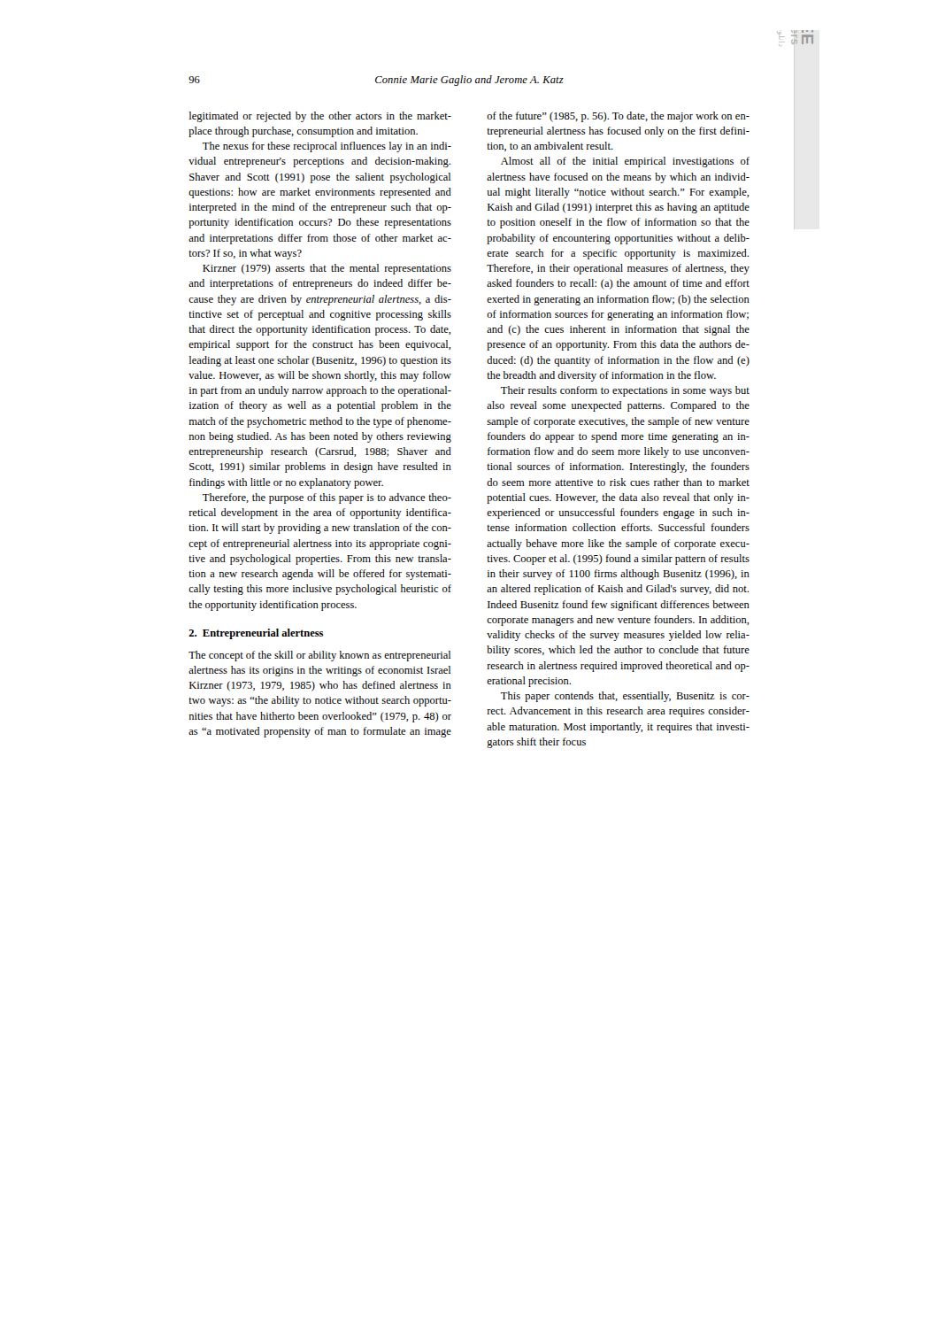FREE
papers
دانلود مقالات علمی
96
Connie Marie Gaglio and Jerome A. Katz
legitimated or rejected by the other actors in the marketplace through purchase, consumption and imitation.
The nexus for these reciprocal influences lay in an individual entrepreneur's perceptions and decision-making. Shaver and Scott (1991) pose the salient psychological questions: how are market environments represented and interpreted in the mind of the entrepreneur such that opportunity identification occurs? Do these representations and interpretations differ from those of other market actors? If so, in what ways?
Kirzner (1979) asserts that the mental representations and interpretations of entrepreneurs do indeed differ because they are driven by entrepreneurial alertness, a distinctive set of perceptual and cognitive processing skills that direct the opportunity identification process. To date, empirical support for the construct has been equivocal, leading at least one scholar (Busenitz, 1996) to question its value. However, as will be shown shortly, this may follow in part from an unduly narrow approach to the operationalization of theory as well as a potential problem in the match of the psychometric method to the type of phenomenon being studied. As has been noted by others reviewing entrepreneurship research (Carsrud, 1988; Shaver and Scott, 1991) similar problems in design have resulted in findings with little or no explanatory power.
Therefore, the purpose of this paper is to advance theoretical development in the area of opportunity identification. It will start by providing a new translation of the concept of entrepreneurial alertness into its appropriate cognitive and psychological properties. From this new translation a new research agenda will be offered for systematically testing this more inclusive psychological heuristic of the opportunity identification process.
2. Entrepreneurial alertness
The concept of the skill or ability known as entrepreneurial alertness has its origins in the writings of economist Israel Kirzner (1973, 1979, 1985) who has defined alertness in two ways: as “the ability to notice without search opportunities that have hitherto been overlooked” (1979, p. 48) or as “a motivated propensity of man to formulate an image of the future” (1985, p. 56). To date, the major work on entrepreneurial alertness has focused only on the first definition, to an ambivalent result.
Almost all of the initial empirical investigations of alertness have focused on the means by which an individual might literally “notice without search.” For example, Kaish and Gilad (1991) interpret this as having an aptitude to position oneself in the flow of information so that the probability of encountering opportunities without a deliberate search for a specific opportunity is maximized. Therefore, in their operational measures of alertness, they asked founders to recall: (a) the amount of time and effort exerted in generating an information flow; (b) the selection of information sources for generating an information flow; and (c) the cues inherent in information that signal the presence of an opportunity. From this data the authors deduced: (d) the quantity of information in the flow and (e) the breadth and diversity of information in the flow.
Their results conform to expectations in some ways but also reveal some unexpected patterns. Compared to the sample of corporate executives, the sample of new venture founders do appear to spend more time generating an information flow and do seem more likely to use unconventional sources of information. Interestingly, the founders do seem more attentive to risk cues rather than to market potential cues. However, the data also reveal that only inexperienced or unsuccessful founders engage in such intense information collection efforts. Successful founders actually behave more like the sample of corporate executives. Cooper et al. (1995) found a similar pattern of results in their survey of 1100 firms although Busenitz (1996), in an altered replication of Kaish and Gilad's survey, did not. Indeed Busenitz found few significant differences between corporate managers and new venture founders. In addition, validity checks of the survey measures yielded low reliability scores, which led the author to conclude that future research in alertness required improved theoretical and operational precision.
This paper contends that, essentially, Busenitz is correct. Advancement in this research area requires considerable maturation. Most importantly, it requires that investigators shift their focus